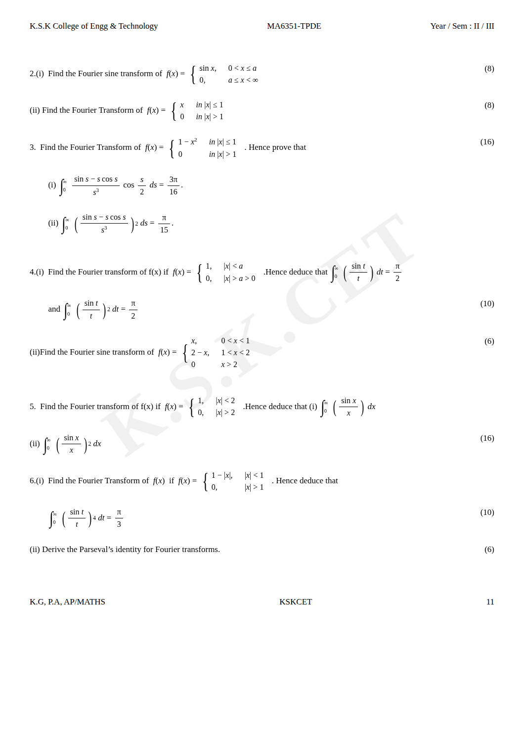K.S.K College of Engg & Technology
MA6351-TPDE
Year / Sem : II / III
2.(i) Find the Fourier sine transform of f(x) = {
| sin x , | 0 < x ≤ a |
| 0, | a ≤ x < ∞ |
(8)
(ii) Find the Fourier Transform of f(x) = {
| x | in / x / ≤ 1 |
| 0 | in / x / > 1 |
(8)
3. Find the Fourier Transform of f(x) = {
| 1 − x 2 | in / x / ≤ 1 |
| 0 | in / x / > 1 |
. Hence prove that
(16)
(i) ∫ ∞0 sin s − s cos s s3 cos s 2 ds = 3π 16 .
(ii) ∫ ∞0 ( sin s − s cos s s3 )2 ds = π 15 .
4.(i) Find the Fourier transform of f(x) if f(x) = {
| 1, | / x / < a |
| 0, | / x / > a > 0 |
.Hence deduce that ∫ ∞0 ( sin t t ) dt = π 2
and ∫ ∞0 ( sin t t )2 dt = π 2
(10)
(ii)Find the Fourier sine transform of f(x) = {
| x , | 0 < x < 1 |
| 2 − x , | 1 < x < 2 |
| 0 | x > 2 |
(6)
5. Find the Fourier transform of f(x) if f(x) = {
| 1, | / x / < 2 |
| 0, | / x / > 2 |
.Hence deduce that (i) ∫ ∞0 ( sin x x ) dx
(ii) ∫ ∞0 ( sin x x )2 dx
(16)
6.(i) Find the Fourier Transform of f(x) if f(x) = {
| 1 − / x /, | / x / < 1 |
| 0, | / x / > 1 |
. Hence deduce that
∫ ∞0 ( sin t t )4 dt = π 3
(10)
(ii) Derive the Parseval’s identity for Fourier transforms.
(6)
K.G, P.A, AP/MATHS
KSKCET
11